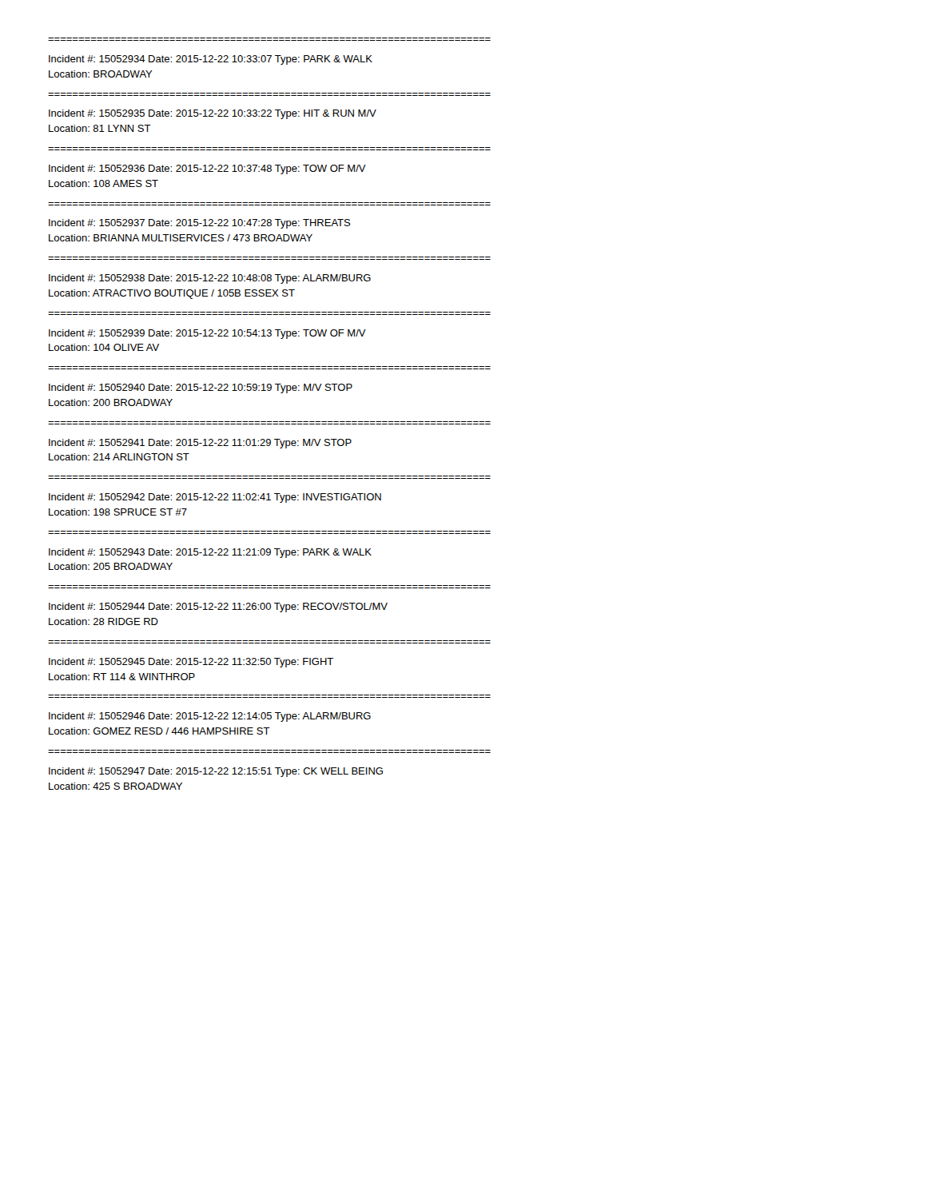=========================================================================
Incident #: 15052934 Date: 2015-12-22 10:33:07 Type: PARK & WALK
Location: BROADWAY
=========================================================================
Incident #: 15052935 Date: 2015-12-22 10:33:22 Type: HIT & RUN M/V
Location: 81 LYNN ST
=========================================================================
Incident #: 15052936 Date: 2015-12-22 10:37:48 Type: TOW OF M/V
Location: 108 AMES ST
=========================================================================
Incident #: 15052937 Date: 2015-12-22 10:47:28 Type: THREATS
Location: BRIANNA MULTISERVICES / 473 BROADWAY
=========================================================================
Incident #: 15052938 Date: 2015-12-22 10:48:08 Type: ALARM/BURG
Location: ATRACTIVO BOUTIQUE / 105B ESSEX ST
=========================================================================
Incident #: 15052939 Date: 2015-12-22 10:54:13 Type: TOW OF M/V
Location: 104 OLIVE AV
=========================================================================
Incident #: 15052940 Date: 2015-12-22 10:59:19 Type: M/V STOP
Location: 200 BROADWAY
=========================================================================
Incident #: 15052941 Date: 2015-12-22 11:01:29 Type: M/V STOP
Location: 214 ARLINGTON ST
=========================================================================
Incident #: 15052942 Date: 2015-12-22 11:02:41 Type: INVESTIGATION
Location: 198 SPRUCE ST #7
=========================================================================
Incident #: 15052943 Date: 2015-12-22 11:21:09 Type: PARK & WALK
Location: 205 BROADWAY
=========================================================================
Incident #: 15052944 Date: 2015-12-22 11:26:00 Type: RECOV/STOL/MV
Location: 28 RIDGE RD
=========================================================================
Incident #: 15052945 Date: 2015-12-22 11:32:50 Type: FIGHT
Location: RT 114 & WINTHROP
=========================================================================
Incident #: 15052946 Date: 2015-12-22 12:14:05 Type: ALARM/BURG
Location: GOMEZ RESD / 446 HAMPSHIRE ST
=========================================================================
Incident #: 15052947 Date: 2015-12-22 12:15:51 Type: CK WELL BEING
Location: 425 S BROADWAY